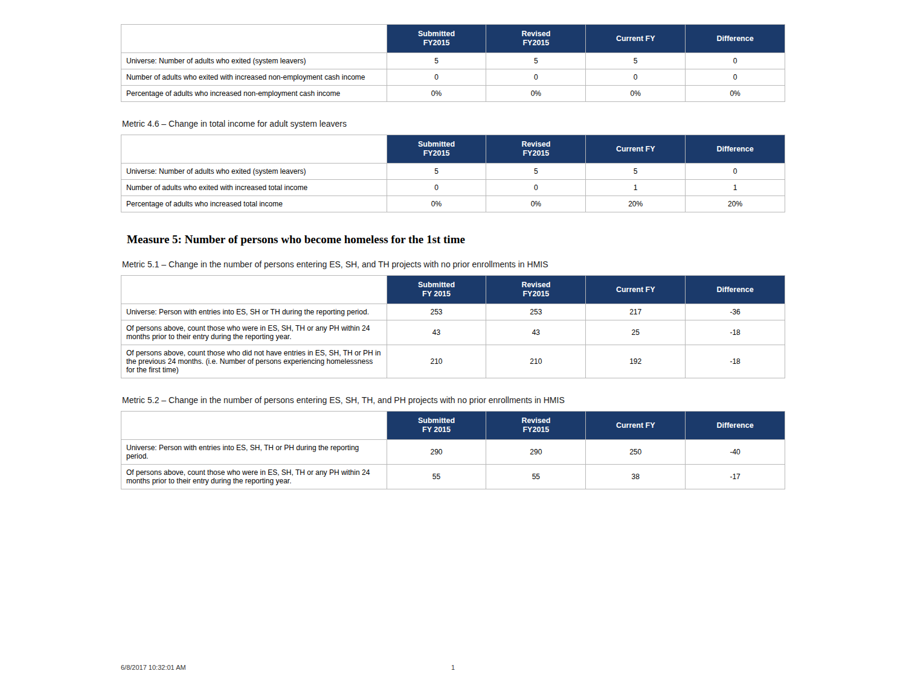| | Submitted FY2015 | Revised FY2015 | Current FY | Difference |
| --- | --- | --- | --- | --- |
| Universe: Number of adults who exited (system leavers) | 5 | 5 | 5 | 0 |
| Number of adults who exited with increased non-employment cash income | 0 | 0 | 0 | 0 |
| Percentage of adults who increased non-employment cash income | 0% | 0% | 0% | 0% |
Metric 4.6 – Change in total income for adult system leavers
| | Submitted FY2015 | Revised FY2015 | Current FY | Difference |
| --- | --- | --- | --- | --- |
| Universe: Number of adults who exited (system leavers) | 5 | 5 | 5 | 0 |
| Number of adults who exited with increased total income | 0 | 0 | 1 | 1 |
| Percentage of adults who increased total income | 0% | 0% | 20% | 20% |
Measure 5: Number of persons who become homeless for the 1st time
Metric 5.1 – Change in the number of persons entering ES, SH, and TH projects with no prior enrollments in HMIS
| | Submitted FY 2015 | Revised FY2015 | Current FY | Difference |
| --- | --- | --- | --- | --- |
| Universe: Person with entries into ES, SH or TH during the reporting period. | 253 | 253 | 217 | -36 |
| Of persons above, count those who were in ES, SH, TH or any PH within 24 months prior to their entry during the reporting year. | 43 | 43 | 25 | -18 |
| Of persons above, count those who did not have entries in ES, SH, TH or PH in the previous 24 months. (i.e. Number of persons experiencing homelessness for the first time) | 210 | 210 | 192 | -18 |
Metric 5.2 – Change in the number of persons entering ES, SH, TH, and PH projects with no prior enrollments in HMIS
| | Submitted FY 2015 | Revised FY2015 | Current FY | Difference |
| --- | --- | --- | --- | --- |
| Universe: Person with entries into ES, SH, TH or PH during the reporting period. | 290 | 290 | 250 | -40 |
| Of persons above, count those who were in ES, SH, TH or any PH within 24 months prior to their entry during the reporting year. | 55 | 55 | 38 | -17 |
6/8/2017 10:32:01 AM 1